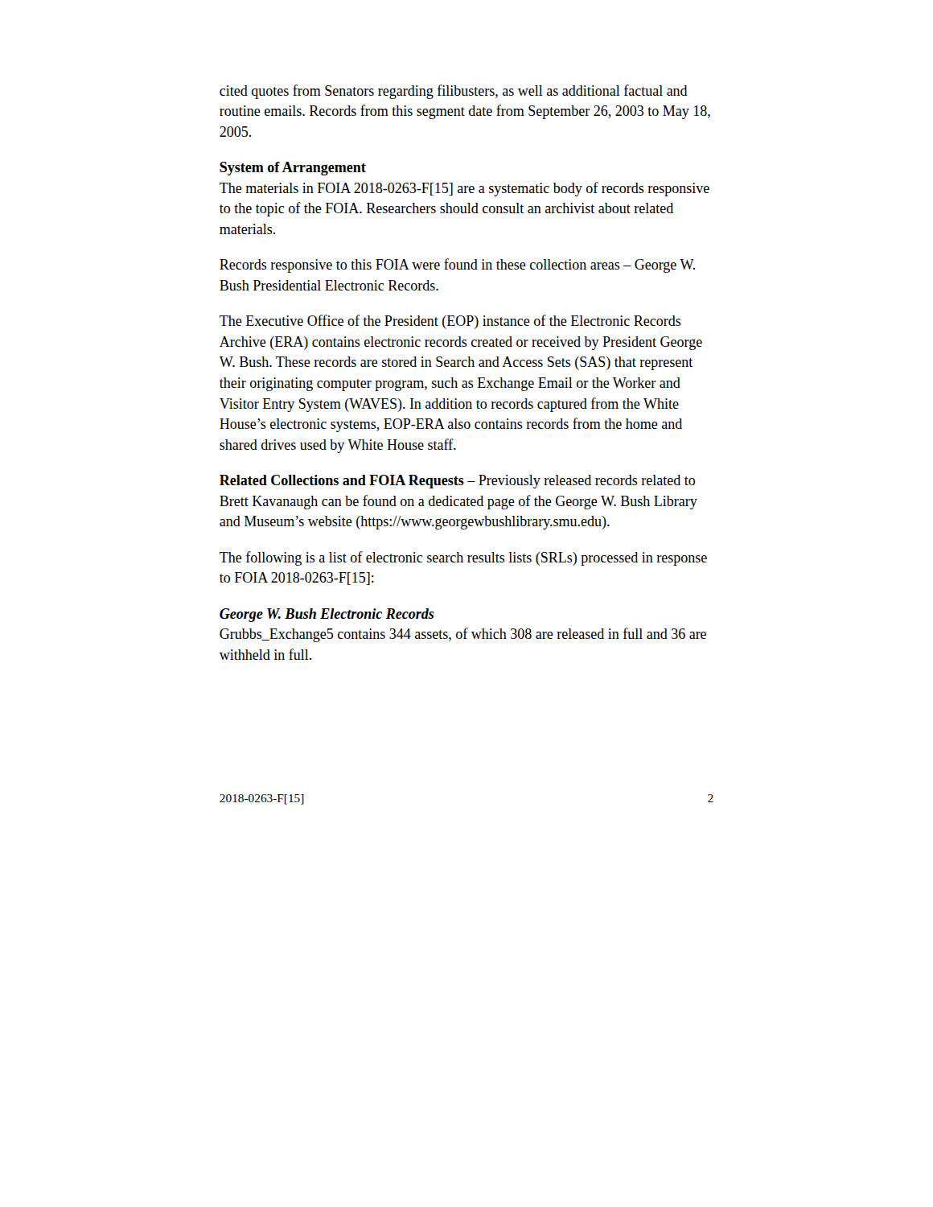cited quotes from Senators regarding filibusters, as well as additional factual and routine emails. Records from this segment date from September 26, 2003 to May 18, 2005.
System of Arrangement
The materials in FOIA 2018-0263-F[15] are a systematic body of records responsive to the topic of the FOIA. Researchers should consult an archivist about related materials.
Records responsive to this FOIA were found in these collection areas – George W. Bush Presidential Electronic Records.
The Executive Office of the President (EOP) instance of the Electronic Records Archive (ERA) contains electronic records created or received by President George W. Bush. These records are stored in Search and Access Sets (SAS) that represent their originating computer program, such as Exchange Email or the Worker and Visitor Entry System (WAVES). In addition to records captured from the White House’s electronic systems, EOP-ERA also contains records from the home and shared drives used by White House staff.
Related Collections and FOIA Requests – Previously released records related to Brett Kavanaugh can be found on a dedicated page of the George W. Bush Library and Museum’s website (https://www.georgewbushlibrary.smu.edu).
The following is a list of electronic search results lists (SRLs) processed in response to FOIA 2018-0263-F[15]:
George W. Bush Electronic Records
Grubbs_Exchange5 contains 344 assets, of which 308 are released in full and 36 are withheld in full.
2018-0263-F[15] 2